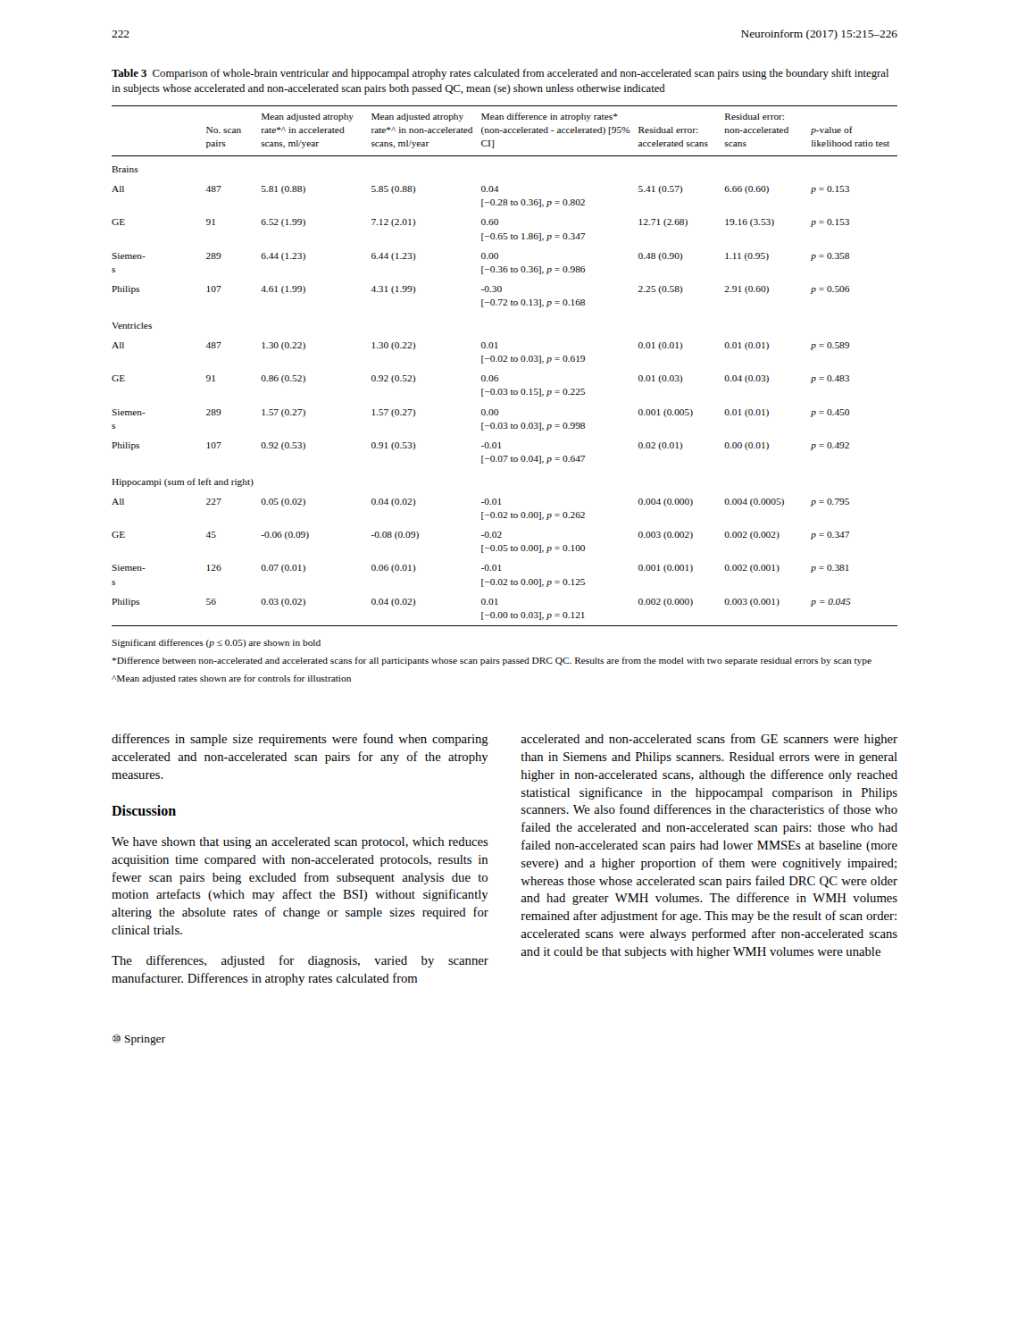222 Neuroinform (2017) 15:215–226
Table 3 Comparison of whole-brain ventricular and hippocampal atrophy rates calculated from accelerated and non-accelerated scan pairs using the boundary shift integral in subjects whose accelerated and non-accelerated scan pairs both passed QC, mean (se) shown unless otherwise indicated
| | No. scan pairs | Mean adjusted atrophy rate*^ in accelerated scans, ml/year | Mean adjusted atrophy rate*^ in non-accelerated scans, ml/year | Mean difference in atrophy rates* (non-accelerated - accelerated) [95% CI] | Residual error: accelerated scans | Residual error: non-accelerated scans | p -value of likelihood ratio test |
| --- | --- | --- | --- | --- | --- | --- | --- |
| Brains |
| All | 487 | 5.81 (0.88) | 5.85 (0.88) | 0.04 [−0.28 to 0.36], p = 0.802 | 5.41 (0.57) | 6.66 (0.60) | p = 0.153 |
| GE | 91 | 6.52 (1.99) | 7.12 (2.01) | 0.60 [−0.65 to 1.86], p = 0.347 | 12.71 (2.68) | 19.16 (3.53) | p = 0.153 |
| Siemen- s | 289 | 6.44 (1.23) | 6.44 (1.23) | 0.00 [−0.36 to 0.36], p = 0.986 | 0.48 (0.90) | 1.11 (0.95) | p = 0.358 |
| Philips | 107 | 4.61 (1.99) | 4.31 (1.99) | -0.30 [−0.72 to 0.13], p = 0.168 | 2.25 (0.58) | 2.91 (0.60) | p = 0.506 |
| Ventricles |
| All | 487 | 1.30 (0.22) | 1.30 (0.22) | 0.01 [−0.02 to 0.03], p = 0.619 | 0.01 (0.01) | 0.01 (0.01) | p = 0.589 |
| GE | 91 | 0.86 (0.52) | 0.92 (0.52) | 0.06 [−0.03 to 0.15], p = 0.225 | 0.01 (0.03) | 0.04 (0.03) | p = 0.483 |
| Siemen- s | 289 | 1.57 (0.27) | 1.57 (0.27) | 0.00 [−0.03 to 0.03], p = 0.998 | 0.001 (0.005) | 0.01 (0.01) | p = 0.450 |
| Philips | 107 | 0.92 (0.53) | 0.91 (0.53) | -0.01 [−0.07 to 0.04], p = 0.647 | 0.02 (0.01) | 0.00 (0.01) | p = 0.492 |
| Hippocampi (sum of left and right) |
| All | 227 | 0.05 (0.02) | 0.04 (0.02) | -0.01 [−0.02 to 0.00], p = 0.262 | 0.004 (0.000) | 0.004 (0.0005) | p = 0.795 |
| GE | 45 | -0.06 (0.09) | -0.08 (0.09) | -0.02 [−0.05 to 0.00], p = 0.100 | 0.003 (0.002) | 0.002 (0.002) | p = 0.347 |
| Siemen- s | 126 | 0.07 (0.01) | 0.06 (0.01) | -0.01 [−0.02 to 0.00], p = 0.125 | 0.001 (0.001) | 0.002 (0.001) | p = 0.381 |
| Philips | 56 | 0.03 (0.02) | 0.04 (0.02) | 0.01 [−0.00 to 0.03], p = 0.121 | 0.002 (0.000) | 0.003 (0.001) | p = 0.045 |
Significant differences (p ≤ 0.05) are shown in bold
*Difference between non-accelerated and accelerated scans for all participants whose scan pairs passed DRC QC. Results are from the model with two separate residual errors by scan type
^Mean adjusted rates shown are for controls for illustration
differences in sample size requirements were found when comparing accelerated and non-accelerated scan pairs for any of the atrophy measures.
Discussion
We have shown that using an accelerated scan protocol, which reduces acquisition time compared with non-accelerated protocols, results in fewer scan pairs being excluded from subsequent analysis due to motion artefacts (which may affect the BSI) without significantly altering the absolute rates of change or sample sizes required for clinical trials.
The differences, adjusted for diagnosis, varied by scanner manufacturer. Differences in atrophy rates calculated from
accelerated and non-accelerated scans from GE scanners were higher than in Siemens and Philips scanners. Residual errors were in general higher in non-accelerated scans, although the difference only reached statistical significance in the hippocampal comparison in Philips scanners. We also found differences in the characteristics of those who failed the accelerated and non-accelerated scan pairs: those who had failed non-accelerated scan pairs had lower MMSEs at baseline (more severe) and a higher proportion of them were cognitively impaired; whereas those whose accelerated scan pairs failed DRC QC were older and had greater WMH volumes. The difference in WMH volumes remained after adjustment for age. This may be the result of scan order: accelerated scans were always performed after non-accelerated scans and it could be that subjects with higher WMH volumes were unable
Springer